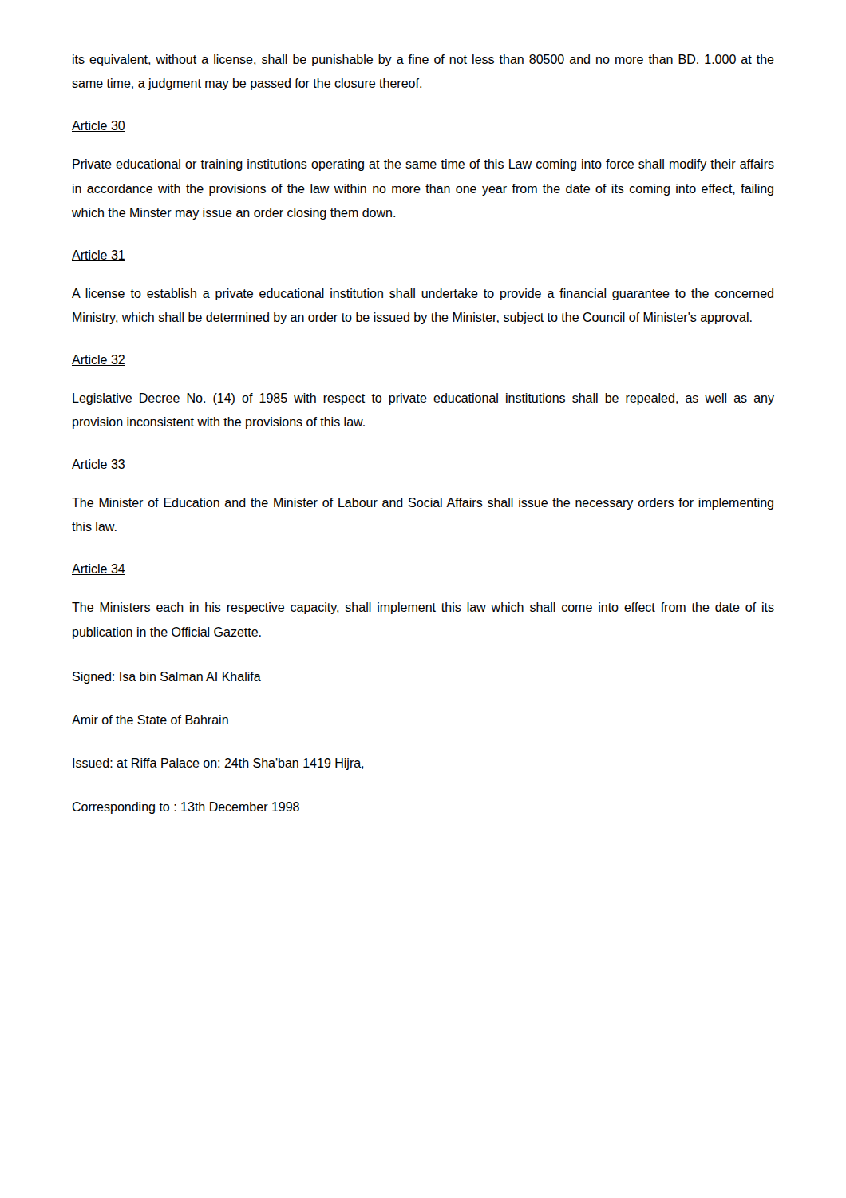its equivalent, without a license, shall be punishable by a fine of not less than 80500 and no more than BD. 1.000 at the same time, a judgment may be passed for the closure thereof.
Article 30
Private educational or training institutions operating at the same time of this Law coming into force shall modify their affairs in accordance with the provisions of the law within no more than one year from the date of its coming into effect, failing which the Minster may issue an order closing them down.
Article 31
A license to establish a private educational institution shall undertake to provide a financial guarantee to the concerned Ministry, which shall be determined by an order to be issued by the Minister, subject to the Council of Minister's approval.
Article 32
Legislative Decree No. (14) of 1985 with respect to private educational institutions shall be repealed, as well as any provision inconsistent with the provisions of this law.
Article 33
The Minister of Education and the Minister of Labour and Social Affairs shall issue the necessary orders for implementing this law.
Article 34
The Ministers each in his respective capacity, shall implement this law which shall come into effect from the date of its publication in the Official Gazette.
Signed: Isa bin Salman AI Khalifa
Amir of the State of Bahrain
Issued: at Riffa Palace on: 24th Sha'ban 1419 Hijra,
Corresponding to : 13th December 1998